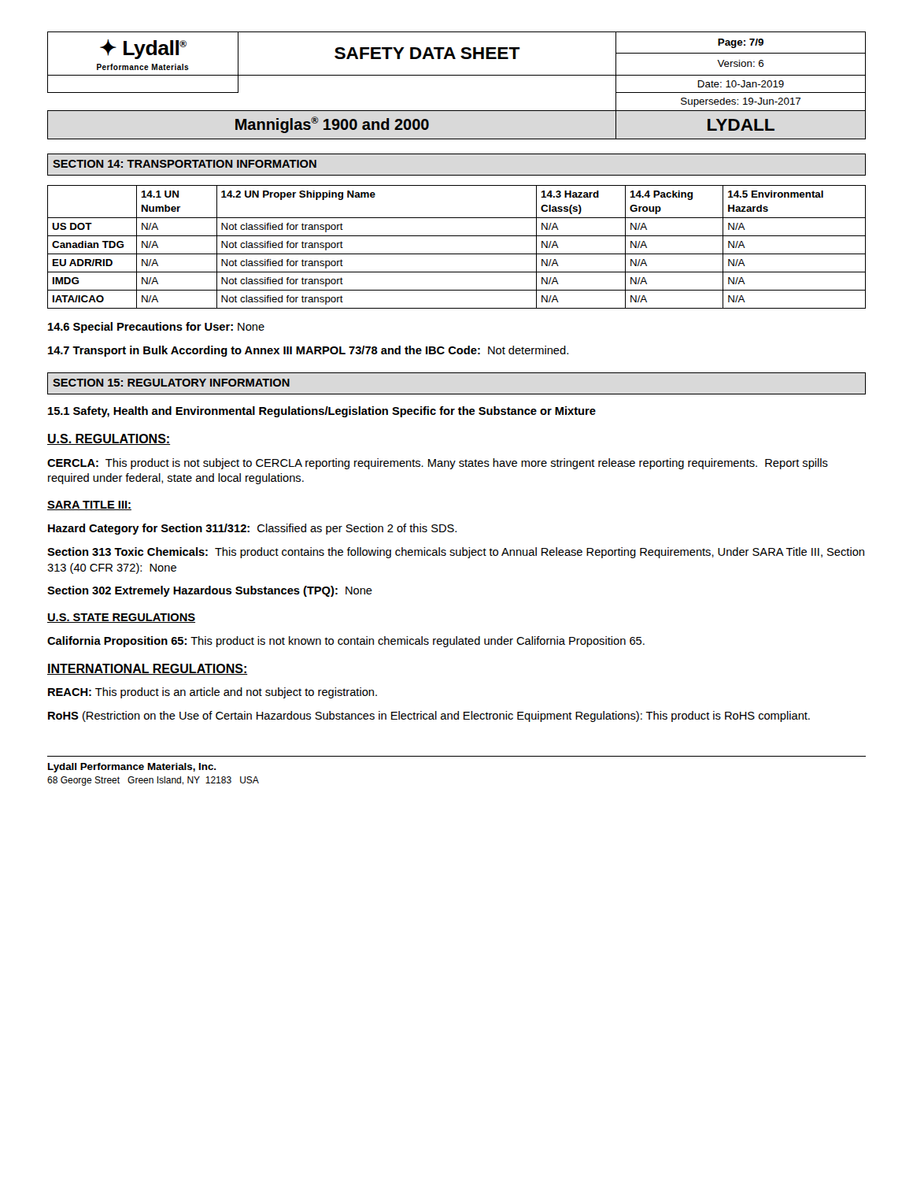| ✦ Lydall ® Performance Materials | SAFETY DATA SHEET | Page: 7/9 |
| Version: 6 |
| | | Date: 10-Jan-2019 |
| | | Supersedes: 19-Jun-2017 |
| Manniglas ® 1900 and 2000 | LYDALL |
SECTION 14: TRANSPORTATION INFORMATION
| | 14.1 UN Number | 14.2 UN Proper Shipping Name | 14.3 Hazard Class(s) | 14.4 Packing Group | 14.5 Environmental Hazards |
| --- | --- | --- | --- | --- | --- |
| US DOT | N/A | Not classified for transport | N/A | N/A | N/A |
| Canadian TDG | N/A | Not classified for transport | N/A | N/A | N/A |
| EU ADR/RID | N/A | Not classified for transport | N/A | N/A | N/A |
| IMDG | N/A | Not classified for transport | N/A | N/A | N/A |
| IATA/ICAO | N/A | Not classified for transport | N/A | N/A | N/A |
14.6 Special Precautions for User: None
14.7 Transport in Bulk According to Annex III MARPOL 73/78 and the IBC Code: Not determined.
SECTION 15: REGULATORY INFORMATION
15.1 Safety, Health and Environmental Regulations/Legislation Specific for the Substance or Mixture
U.S. REGULATIONS:
CERCLA: This product is not subject to CERCLA reporting requirements. Many states have more stringent release reporting requirements. Report spills required under federal, state and local regulations.
SARA TITLE III:
Hazard Category for Section 311/312: Classified as per Section 2 of this SDS.
Section 313 Toxic Chemicals: This product contains the following chemicals subject to Annual Release Reporting Requirements, Under SARA Title III, Section 313 (40 CFR 372): None
Section 302 Extremely Hazardous Substances (TPQ): None
U.S. STATE REGULATIONS
California Proposition 65: This product is not known to contain chemicals regulated under California Proposition 65.
INTERNATIONAL REGULATIONS:
REACH: This product is an article and not subject to registration.
RoHS (Restriction on the Use of Certain Hazardous Substances in Electrical and Electronic Equipment Regulations): This product is RoHS compliant.
Lydall Performance Materials, Inc.
68 George Street Green Island, NY 12183 USA